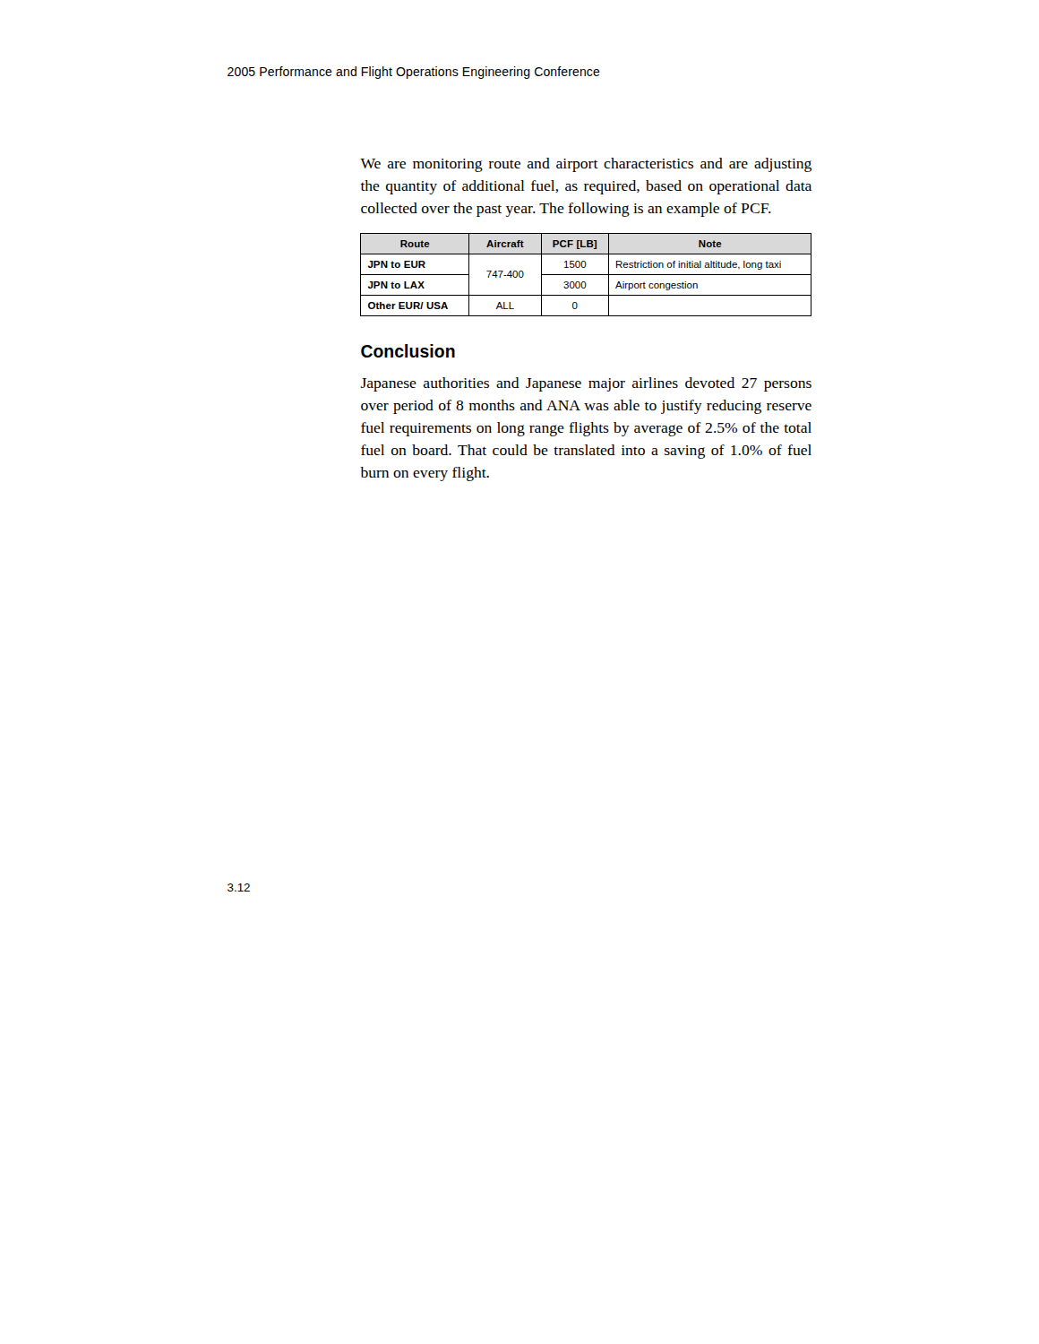2005 Performance and Flight Operations Engineering Conference
We are monitoring route and airport characteristics and are adjusting the quantity of additional fuel, as required, based on operational data collected over the past year. The following is an example of PCF.
| Route | Aircraft | PCF [LB] | Note |
| --- | --- | --- | --- |
| JPN to EUR | 747-400 | 1500 | Restriction of initial altitude, long taxi |
| JPN to LAX | 3000 | Airport congestion |
| Other EUR/ USA | ALL | 0 | |
Conclusion
Japanese authorities and Japanese major airlines devoted 27 persons over period of 8 months and ANA was able to justify reducing reserve fuel requirements on long range flights by average of 2.5% of the total fuel on board. That could be translated into a saving of 1.0% of fuel burn on every flight.
3.12